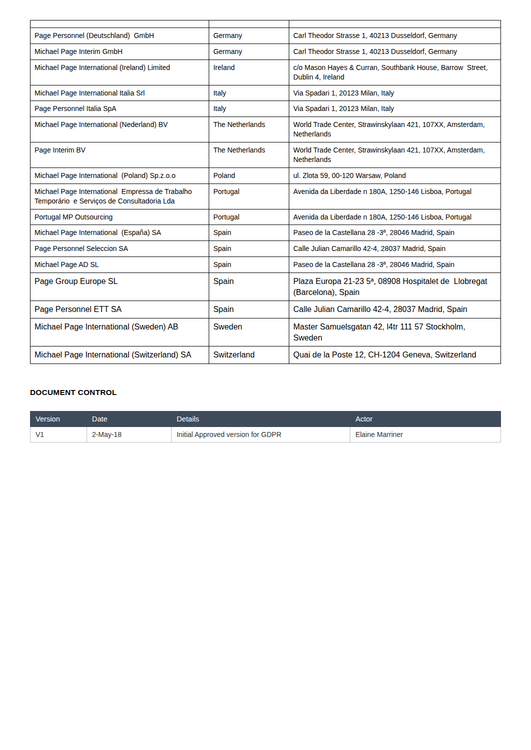| Page Personnel (Deutschland) GmbH | Germany | Carl Theodor Strasse 1, 40213 Dusseldorf, Germany |
| Michael Page Interim GmbH | Germany | Carl Theodor Strasse 1, 40213 Dusseldorf, Germany |
| Michael Page International (Ireland) Limited | Ireland | c/o Mason Hayes & Curran, Southbank House, Barrow Street, Dublin 4, Ireland |
| Michael Page International Italia Srl | Italy | Via Spadari 1, 20123 Milan, Italy |
| Page Personnel Italia SpA | Italy | Via Spadari 1, 20123 Milan, Italy |
| Michael Page International (Nederland) BV | The Netherlands | World Trade Center, Strawinskylaan 421, 107XX, Amsterdam, Netherlands |
| Page Interim BV | The Netherlands | World Trade Center, Strawinskylaan 421, 107XX, Amsterdam, Netherlands |
| Michael Page International (Poland) Sp.z.o.o | Poland | ul. Zlota 59, 00-120 Warsaw, Poland |
| Michael Page International Empressa de Trabalho Temporário e Serviços de Consultadoria Lda | Portugal | Avenida da Liberdade n 180A, 1250-146 Lisboa, Portugal |
| Portugal MP Outsourcing | Portugal | Avenida da Liberdade n 180A, 1250-146 Lisboa, Portugal |
| Michael Page International (España) SA | Spain | Paseo de la Castellana 28 -3ª, 28046 Madrid, Spain |
| Page Personnel Seleccion SA | Spain | Calle Julian Camarillo 42-4, 28037 Madrid, Spain |
| Michael Page AD SL | Spain | Paseo de la Castellana 28 -3ª, 28046 Madrid, Spain |
| Page Group Europe SL | Spain | Plaza Europa 21-23 5ª, 08908 Hospitalet de Llobregat (Barcelona), Spain |
| Page Personnel ETT SA | Spain | Calle Julian Camarillo 42-4, 28037 Madrid, Spain |
| Michael Page International (Sweden) AB | Sweden | Master Samuelsgatan 42, l4tr 111 57 Stockholm, Sweden |
| Michael Page International (Switzerland) SA | Switzerland | Quai de la Poste 12, CH-1204 Geneva, Switzerland |
DOCUMENT CONTROL
| Version | Date | Details | Actor |
| --- | --- | --- | --- |
| V1 | 2-May-18 | Initial Approved version for GDPR | Elaine Marriner |